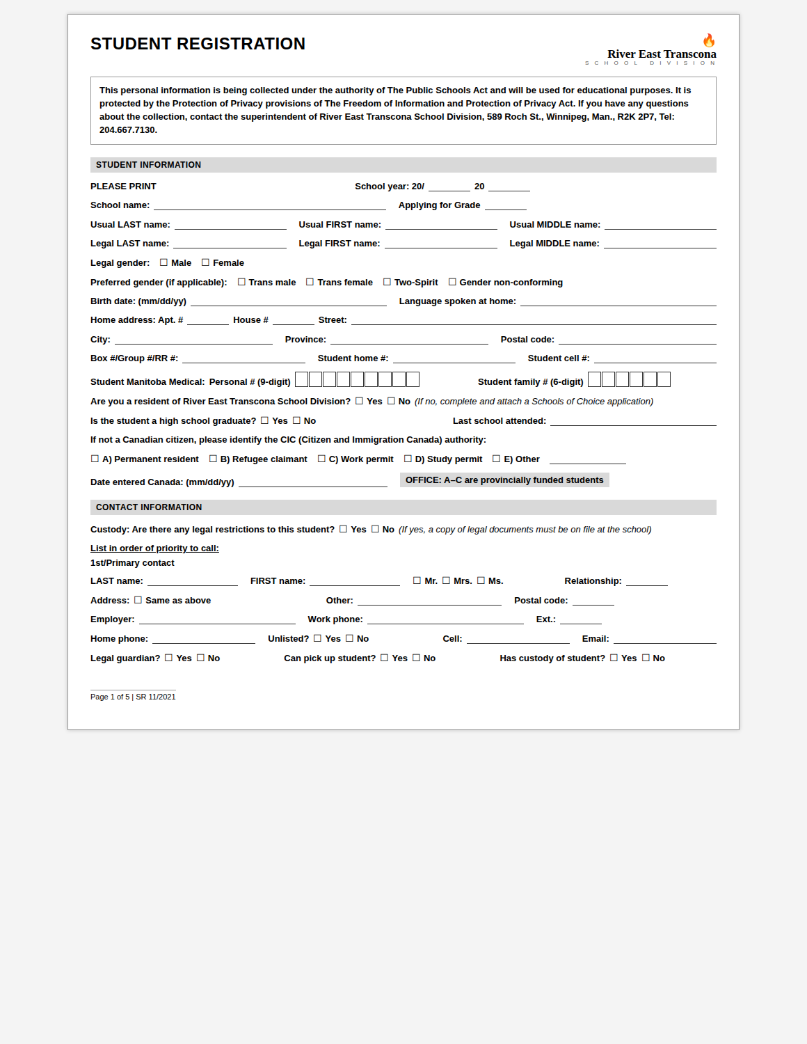STUDENT REGISTRATION
🔥
River East Transcona
S C H O O L D I V I S I O N
This personal information is being collected under the authority of The Public Schools Act and will be used for educational purposes. It is protected by the Protection of Privacy provisions of The Freedom of Information and Protection of Privacy Act. If you have any questions about the collection, contact the superintendent of River East Transcona School Division, 589 Roch St., Winnipeg, Man., R2K 2P7, Tel: 204.667.7130.
Student Information
PLEASE PRINT
School year: 20/ 20
School name:
Applying for Grade
Usual LAST name:
Usual FIRST name:
Usual MIDDLE name:
Legal LAST name:
Legal FIRST name:
Legal MIDDLE name:
Legal gender: Male Female
Preferred gender (if applicable): Trans male Trans female Two-Spirit Gender non-conforming
Birth date: (mm/dd/yy)
Language spoken at home:
Home address: Apt. # House # Street:
City:
Province:
Postal code:
Box #/Group #/RR #:
Student home #:
Student cell #:
Student Manitoba Medical: Personal # (9-digit)
Student family # (6-digit)
Are you a resident of River East Transcona School Division? Yes No (If no, complete and attach a Schools of Choice application)
Is the student a high school graduate? Yes No
Last school attended:
If not a Canadian citizen, please identify the CIC (Citizen and Immigration Canada) authority:
A) Permanent resident B) Refugee claimant C) Work permit D) Study permit E) Other
Date entered Canada: (mm/dd/yy)
OFFICE: A–C are provincially funded students
Contact Information
Custody: Are there any legal restrictions to this student? Yes No (If yes, a copy of legal documents must be on file at the school)
List in order of priority to call:
1st/Primary contact
LAST name:
FIRST name:
Mr. Mrs. Ms.
Relationship:
Address: Same as above
Other:
Postal code:
Employer:
Work phone:
Ext.:
Home phone:
Unlisted? Yes No
Cell:
Email:
Legal guardian? Yes No
Can pick up student? Yes No
Has custody of student? Yes No
Page 1 of 5 | SR 11/2021